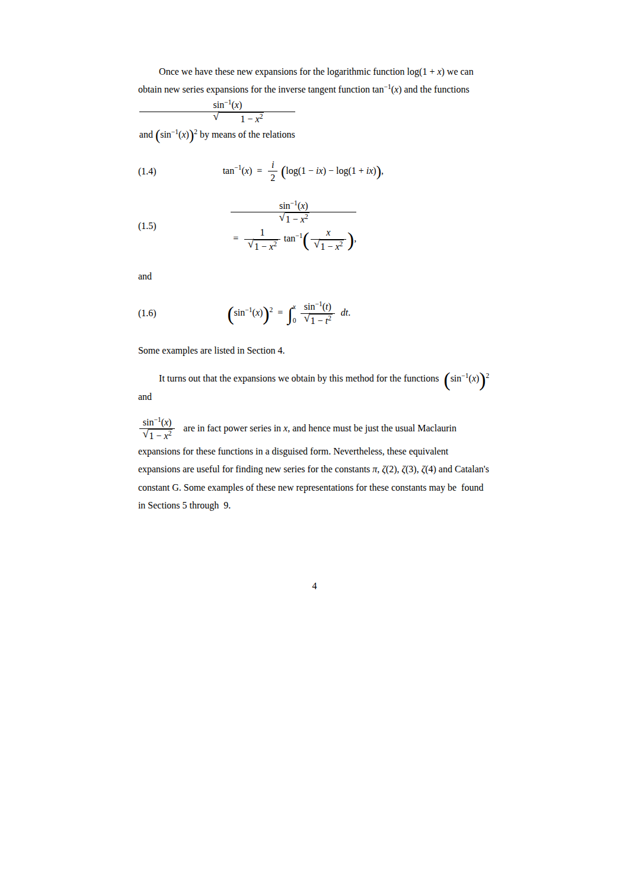Once we have these new expansions for the logarithmic function log(1 + x) we can obtain new series expansions for the inverse tangent function tan−1(x) and the functions sin−1(x) 1 − x2 and (sin−1(x))2 by means of the relations
(1.4)
tan−1(x) = i 2 (log(1 − ix) − log(1 + ix)),
(1.5)
sin−1(x) 1 − x2 = 11 − x2 tan−1(x 1 − x2),
and
(1.6)
(sin−1(x))2 = ∫x 0 sin−1(t) 1 − t2 dt.
Some examples are listed in Section 4.
It turns out that the expansions we obtain by this method for the functions (sin−1(x))2 and
sin−1(x) 1 − x2 are in fact power series in x, and hence must be just the usual Maclaurin expansions for these functions in a disguised form. Nevertheless, these equivalent expansions are useful for finding new series for the constants π, ζ(2), ζ(3), ζ(4) and Catalan's constant G. Some examples of these new representations for these constants may be found in Sections 5 through 9.
4